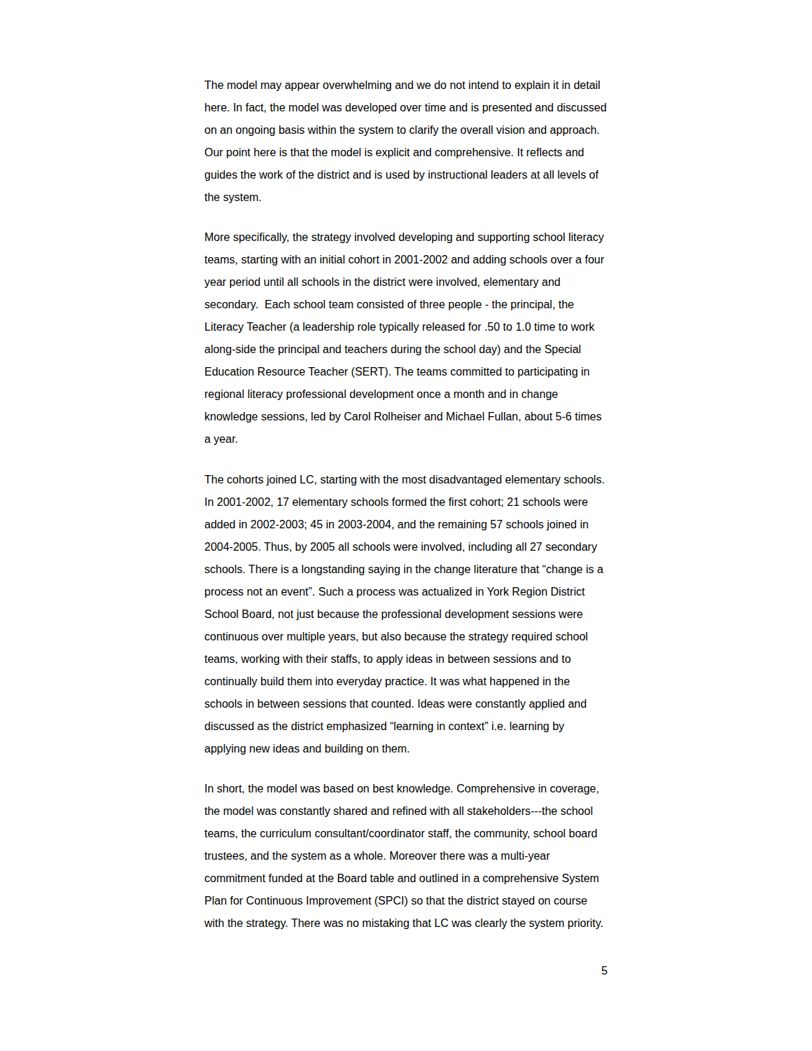The model may appear overwhelming and we do not intend to explain it in detail here. In fact, the model was developed over time and is presented and discussed on an ongoing basis within the system to clarify the overall vision and approach. Our point here is that the model is explicit and comprehensive. It reflects and guides the work of the district and is used by instructional leaders at all levels of the system.
More specifically, the strategy involved developing and supporting school literacy teams, starting with an initial cohort in 2001-2002 and adding schools over a four year period until all schools in the district were involved, elementary and secondary. Each school team consisted of three people - the principal, the Literacy Teacher (a leadership role typically released for .50 to 1.0 time to work along-side the principal and teachers during the school day) and the Special Education Resource Teacher (SERT). The teams committed to participating in regional literacy professional development once a month and in change knowledge sessions, led by Carol Rolheiser and Michael Fullan, about 5-6 times a year.
The cohorts joined LC, starting with the most disadvantaged elementary schools. In 2001-2002, 17 elementary schools formed the first cohort; 21 schools were added in 2002-2003; 45 in 2003-2004, and the remaining 57 schools joined in 2004-2005. Thus, by 2005 all schools were involved, including all 27 secondary schools. There is a longstanding saying in the change literature that “change is a process not an event”. Such a process was actualized in York Region District School Board, not just because the professional development sessions were continuous over multiple years, but also because the strategy required school teams, working with their staffs, to apply ideas in between sessions and to continually build them into everyday practice. It was what happened in the schools in between sessions that counted. Ideas were constantly applied and discussed as the district emphasized “learning in context” i.e. learning by applying new ideas and building on them.
In short, the model was based on best knowledge. Comprehensive in coverage, the model was constantly shared and refined with all stakeholders---the school teams, the curriculum consultant/coordinator staff, the community, school board trustees, and the system as a whole. Moreover there was a multi-year commitment funded at the Board table and outlined in a comprehensive System Plan for Continuous Improvement (SPCI) so that the district stayed on course with the strategy. There was no mistaking that LC was clearly the system priority.
5